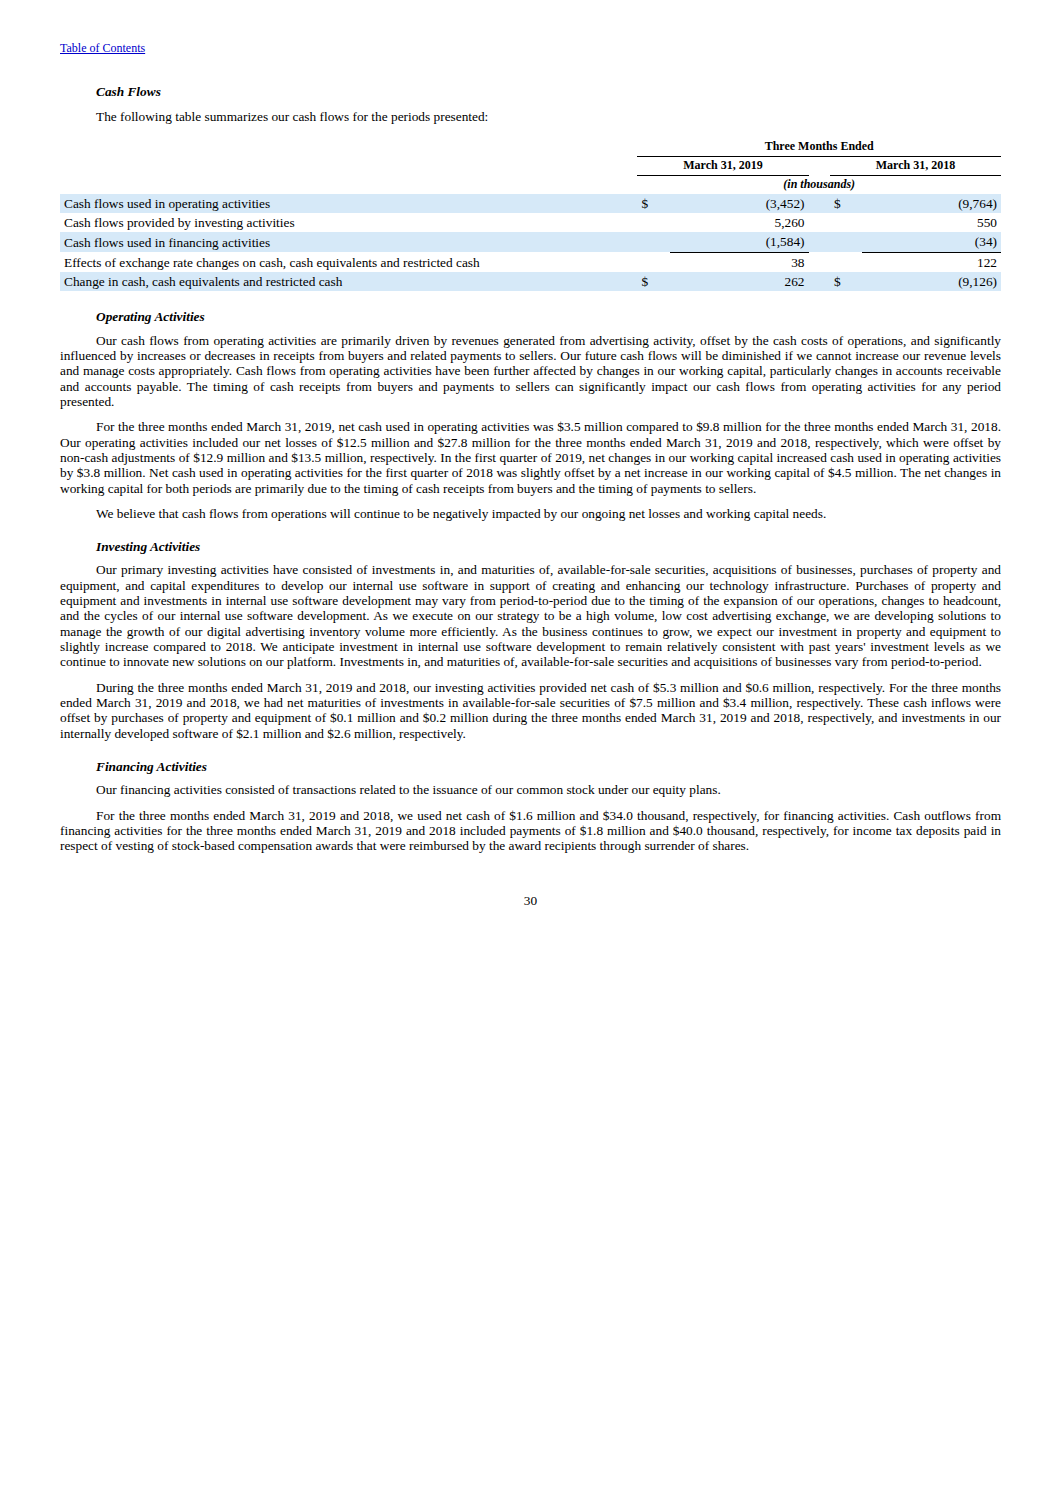Table of Contents
Cash Flows
The following table summarizes our cash flows for the periods presented:
| | | Three Months Ended |
| --- | --- | --- |
| | | March 31, 2019 | | March 31, 2018 |
| | | (in thousands) |
| Cash flows used in operating activities | | $ | (3,452) | | $ | (9,764) |
| Cash flows provided by investing activities | | | 5,260 | | | 550 |
| Cash flows used in financing activities | | | (1,584) | | | (34) |
| Effects of exchange rate changes on cash, cash equivalents and restricted cash | | | 38 | | | 122 |
| Change in cash, cash equivalents and restricted cash | | $ | 262 | | $ | (9,126) |
Operating Activities
Our cash flows from operating activities are primarily driven by revenues generated from advertising activity, offset by the cash costs of operations, and significantly influenced by increases or decreases in receipts from buyers and related payments to sellers. Our future cash flows will be diminished if we cannot increase our revenue levels and manage costs appropriately. Cash flows from operating activities have been further affected by changes in our working capital, particularly changes in accounts receivable and accounts payable. The timing of cash receipts from buyers and payments to sellers can significantly impact our cash flows from operating activities for any period presented.
For the three months ended March 31, 2019, net cash used in operating activities was $3.5 million compared to $9.8 million for the three months ended March 31, 2018. Our operating activities included our net losses of $12.5 million and $27.8 million for the three months ended March 31, 2019 and 2018, respectively, which were offset by non-cash adjustments of $12.9 million and $13.5 million, respectively. In the first quarter of 2019, net changes in our working capital increased cash used in operating activities by $3.8 million. Net cash used in operating activities for the first quarter of 2018 was slightly offset by a net increase in our working capital of $4.5 million. The net changes in working capital for both periods are primarily due to the timing of cash receipts from buyers and the timing of payments to sellers.
We believe that cash flows from operations will continue to be negatively impacted by our ongoing net losses and working capital needs.
Investing Activities
Our primary investing activities have consisted of investments in, and maturities of, available-for-sale securities, acquisitions of businesses, purchases of property and equipment, and capital expenditures to develop our internal use software in support of creating and enhancing our technology infrastructure. Purchases of property and equipment and investments in internal use software development may vary from period-to-period due to the timing of the expansion of our operations, changes to headcount, and the cycles of our internal use software development. As we execute on our strategy to be a high volume, low cost advertising exchange, we are developing solutions to manage the growth of our digital advertising inventory volume more efficiently. As the business continues to grow, we expect our investment in property and equipment to slightly increase compared to 2018. We anticipate investment in internal use software development to remain relatively consistent with past years' investment levels as we continue to innovate new solutions on our platform. Investments in, and maturities of, available-for-sale securities and acquisitions of businesses vary from period-to-period.
During the three months ended March 31, 2019 and 2018, our investing activities provided net cash of $5.3 million and $0.6 million, respectively. For the three months ended March 31, 2019 and 2018, we had net maturities of investments in available-for-sale securities of $7.5 million and $3.4 million, respectively. These cash inflows were offset by purchases of property and equipment of $0.1 million and $0.2 million during the three months ended March 31, 2019 and 2018, respectively, and investments in our internally developed software of $2.1 million and $2.6 million, respectively.
Financing Activities
Our financing activities consisted of transactions related to the issuance of our common stock under our equity plans.
For the three months ended March 31, 2019 and 2018, we used net cash of $1.6 million and $34.0 thousand, respectively, for financing activities. Cash outflows from financing activities for the three months ended March 31, 2019 and 2018 included payments of $1.8 million and $40.0 thousand, respectively, for income tax deposits paid in respect of vesting of stock-based compensation awards that were reimbursed by the award recipients through surrender of shares.
30